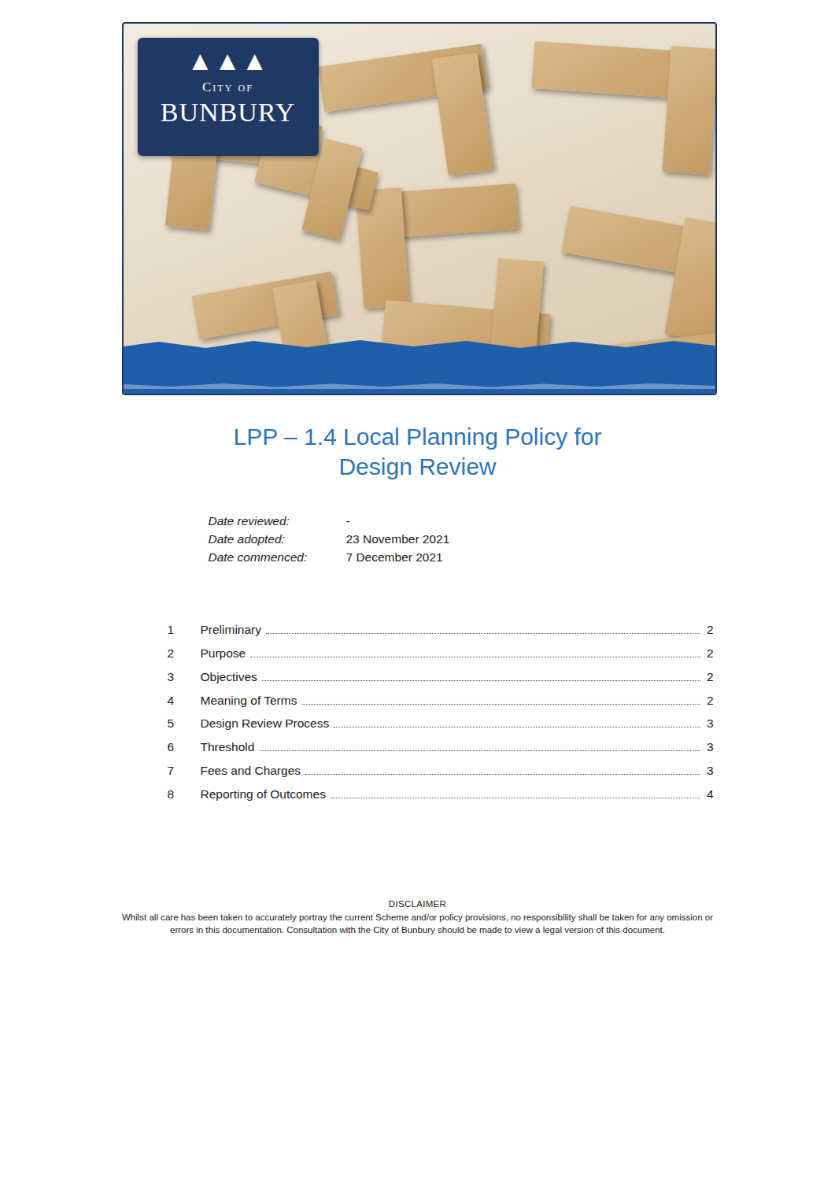▲▲▲
City of
BUNBURY
LPP – 1.4 Local Planning Policy for
Design Review
| Date reviewed: | - |
| Date adopted: | 23 November 2021 |
| Date commenced: | 7 December 2021 |
1 Preliminary 2
2 Purpose 2
3 Objectives 2
4 Meaning of Terms 2
5 Design Review Process 3
6 Threshold 3
7 Fees and Charges 3
8 Reporting of Outcomes 4
DISCLAIMER
Whilst all care has been taken to accurately portray the current Scheme and/or policy provisions, no responsibility shall be taken for any omission or errors in this documentation. Consultation with the City of Bunbury should be made to view a legal version of this document.